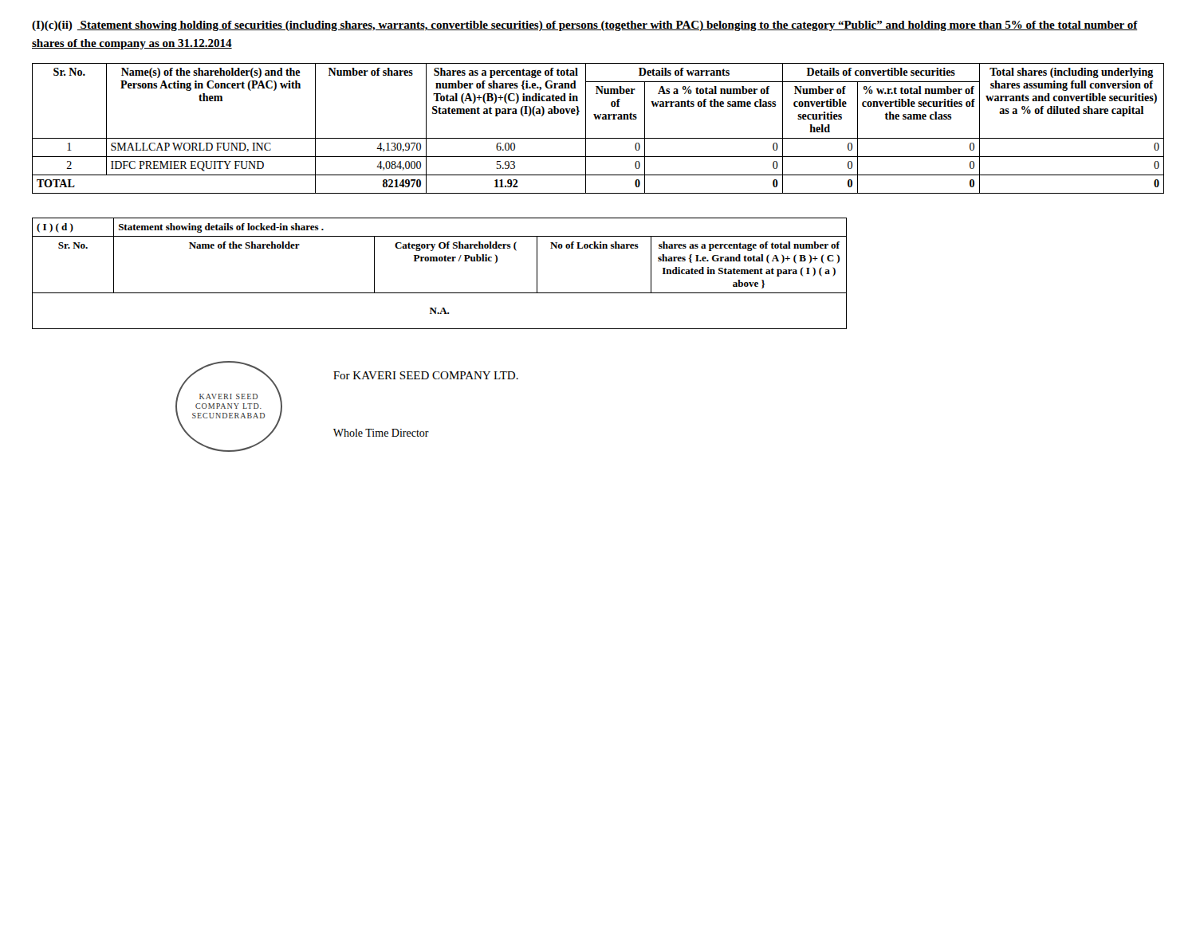(I)(c)(ii) Statement showing holding of securities (including shares, warrants, convertible securities) of persons (together with PAC) belonging to the category “Public” and holding more than 5% of the total number of shares of the company as on 31.12.2014
| Sr. No. | Name(s) of the shareholder(s) and the Persons Acting in Concert (PAC) with them | Number of shares | Shares as a percentage of total number of shares {i.e., Grand Total (A)+(B)+(C) indicated in Statement at para (I)(a) above} | Details of warrants | Details of convertible securities | Total shares (including underlying shares assuming full conversion of warrants and convertible securities) as a % of diluted share capital |
| --- | --- | --- | --- | --- | --- | --- |
| Number of warrants | As a % total number of warrants of the same class | Number of convertible securities held | % w.r.t total number of convertible securities of the same class |
| 1 | SMALLCAP WORLD FUND, INC | 4,130,970 | 6.00 | 0 | 0 | 0 | 0 | 0 |
| 2 | IDFC PREMIER EQUITY FUND | 4,084,000 | 5.93 | 0 | 0 | 0 | 0 | 0 |
| TOTAL | 8214970 | 11.92 | 0 | 0 | 0 | 0 | 0 |
| ( I ) ( d ) | Statement showing details of locked-in shares . |
| Sr. No. | Name of the Shareholder | Category Of Shareholders ( Promoter / Public ) | No of Lockin shares | shares as a percentage of total number of shares { I.e. Grand total ( A )+ ( B )+ ( C ) Indicated in Statement at para ( I ) ( a ) above } |
| N.A. |
KAVERI SEED
COMPANY LTD.
SECUNDERABAD
For KAVERI SEED COMPANY LTD.
Whole Time Director